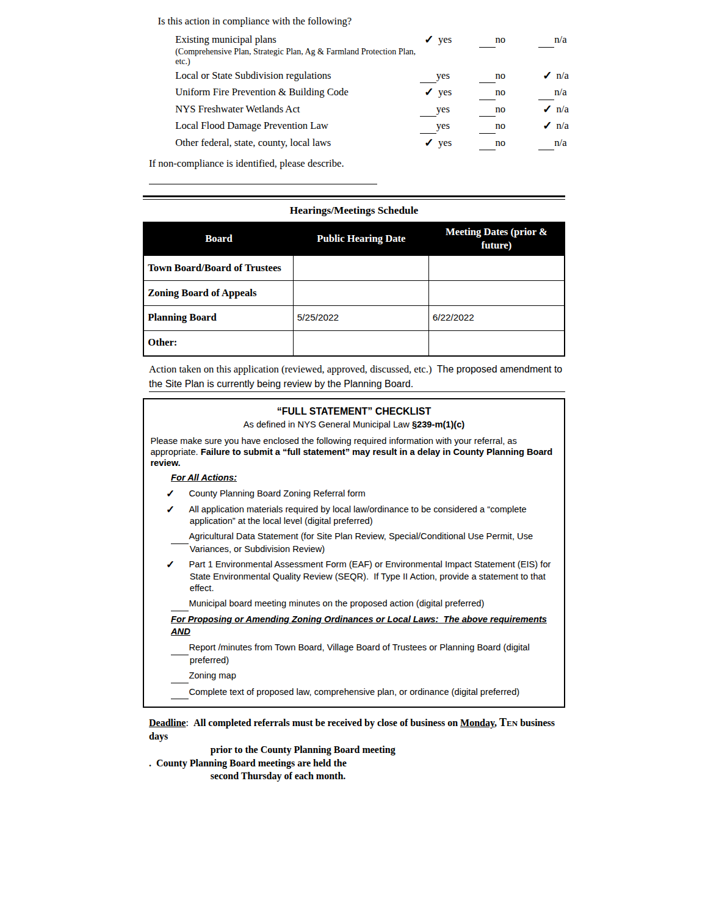Is this action in compliance with the following?
| Existing municipal plans (Comprehensive Plan, Strategic Plan, Ag & Farmland Protection Plan, etc.) | ✓ yes | no | n/a |
| Local or State Subdivision regulations | yes | no | ✓ n/a |
| Uniform Fire Prevention & Building Code | ✓ yes | no | n/a |
| NYS Freshwater Wetlands Act | yes | no | ✓ n/a |
| Local Flood Damage Prevention Law | yes | no | ✓ n/a |
| Other federal, state, county, local laws | ✓ yes | no | n/a |
If non-compliance is identified, please describe.
Hearings/Meetings Schedule
| Board | Public Hearing Date | Meeting Dates (prior & future) |
| --- | --- | --- |
| Town Board/Board of Trustees | | |
| Zoning Board of Appeals | | |
| Planning Board | 5/25/2022 | 6/22/2022 |
| Other: | | |
Action taken on this application (reviewed, approved, discussed, etc.) The proposed amendment to
the Site Plan is currently being review by the Planning Board.
“FULL STATEMENT” CHECKLIST
As defined in NYS General Municipal Law §239-m(1)(c)
Please make sure you have enclosed the following required information with your referral, as appropriate. Failure to submit a “full statement” may result in a delay in County Planning Board review.
For All Actions:
✓County Planning Board Zoning Referral form
✓All application materials required by local law/ordinance to be considered a “complete application” at the local level (digital preferred)
Agricultural Data Statement (for Site Plan Review, Special/Conditional Use Permit, Use Variances, or Subdivision Review)
✓Part 1 Environmental Assessment Form (EAF) or Environmental Impact Statement (EIS) for State Environmental Quality Review (SEQR). If Type II Action, provide a statement to that effect.
Municipal board meeting minutes on the proposed action (digital preferred)
For Proposing or Amending Zoning Ordinances or Local Laws: The above requirements AND
Report /minutes from Town Board, Village Board of Trustees or Planning Board (digital preferred)
Zoning map
Complete text of proposed law, comprehensive plan, or ordinance (digital preferred)
Deadline: All completed referrals must be received by close of business on Monday, Ten business days prior to the County Planning Board meeting. County Planning Board meetings are held the second Thursday of each month.